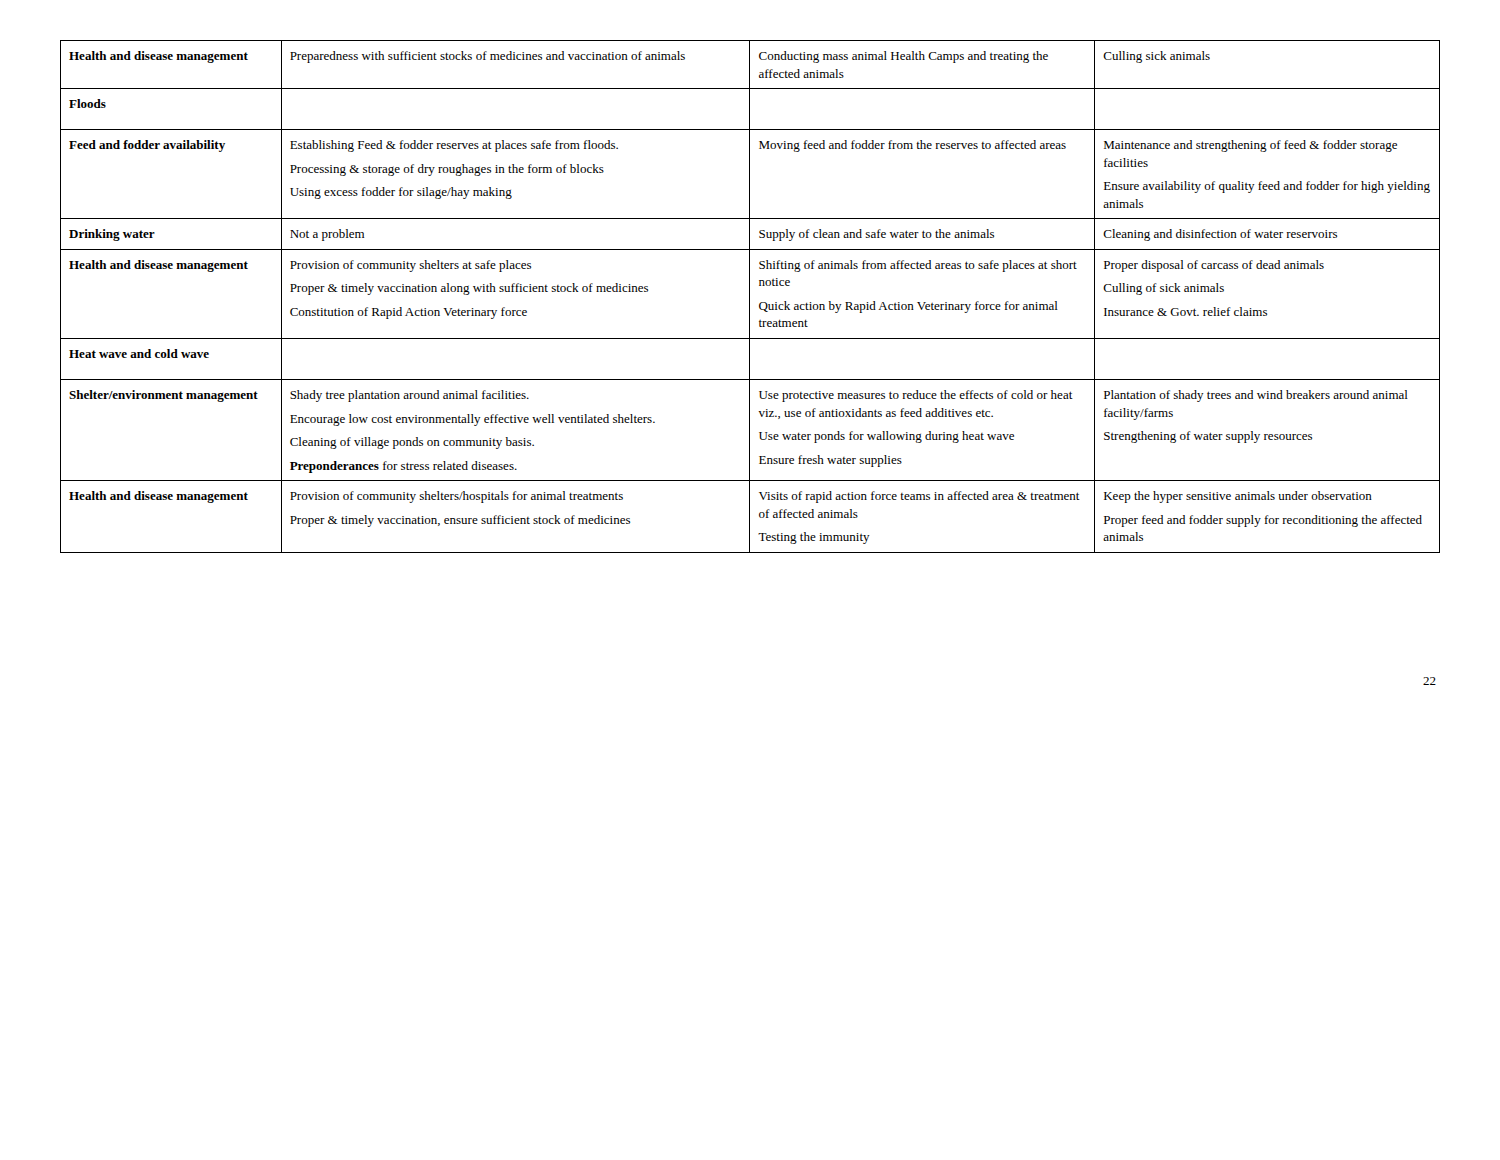| Health and disease management | Preparedness with sufficient stocks of medicines and vaccination of animals | Conducting mass animal Health Camps and treating the affected animals | Culling sick animals |
| Floods | | | |
| Feed and fodder availability | Establishing Feed & fodder reserves at places safe from floods. Processing & storage of dry roughages in the form of blocks Using excess fodder for silage/hay making | Moving feed and fodder from the reserves to affected areas | Maintenance and strengthening of feed & fodder storage facilities Ensure availability of quality feed and fodder for high yielding animals |
| Drinking water | Not a problem | Supply of clean and safe water to the animals | Cleaning and disinfection of water reservoirs |
| Health and disease management | Provision of community shelters at safe places Proper & timely vaccination along with sufficient stock of medicines Constitution of Rapid Action Veterinary force | Shifting of animals from affected areas to safe places at short notice Quick action by Rapid Action Veterinary force for animal treatment | Proper disposal of carcass of dead animals Culling of sick animals Insurance & Govt. relief claims |
| Heat wave and cold wave | | | |
| Shelter/environment management | Shady tree plantation around animal facilities. Encourage low cost environmentally effective well ventilated shelters. Cleaning of village ponds on community basis. Preponderances for stress related diseases. | Use protective measures to reduce the effects of cold or heat viz., use of antioxidants as feed additives etc. Use water ponds for wallowing during heat wave Ensure fresh water supplies | Plantation of shady trees and wind breakers around animal facility/farms Strengthening of water supply resources |
| Health and disease management | Provision of community shelters/hospitals for animal treatments Proper & timely vaccination, ensure sufficient stock of medicines | Visits of rapid action force teams in affected area & treatment of affected animals Testing the immunity | Keep the hyper sensitive animals under observation Proper feed and fodder supply for reconditioning the affected animals |
22